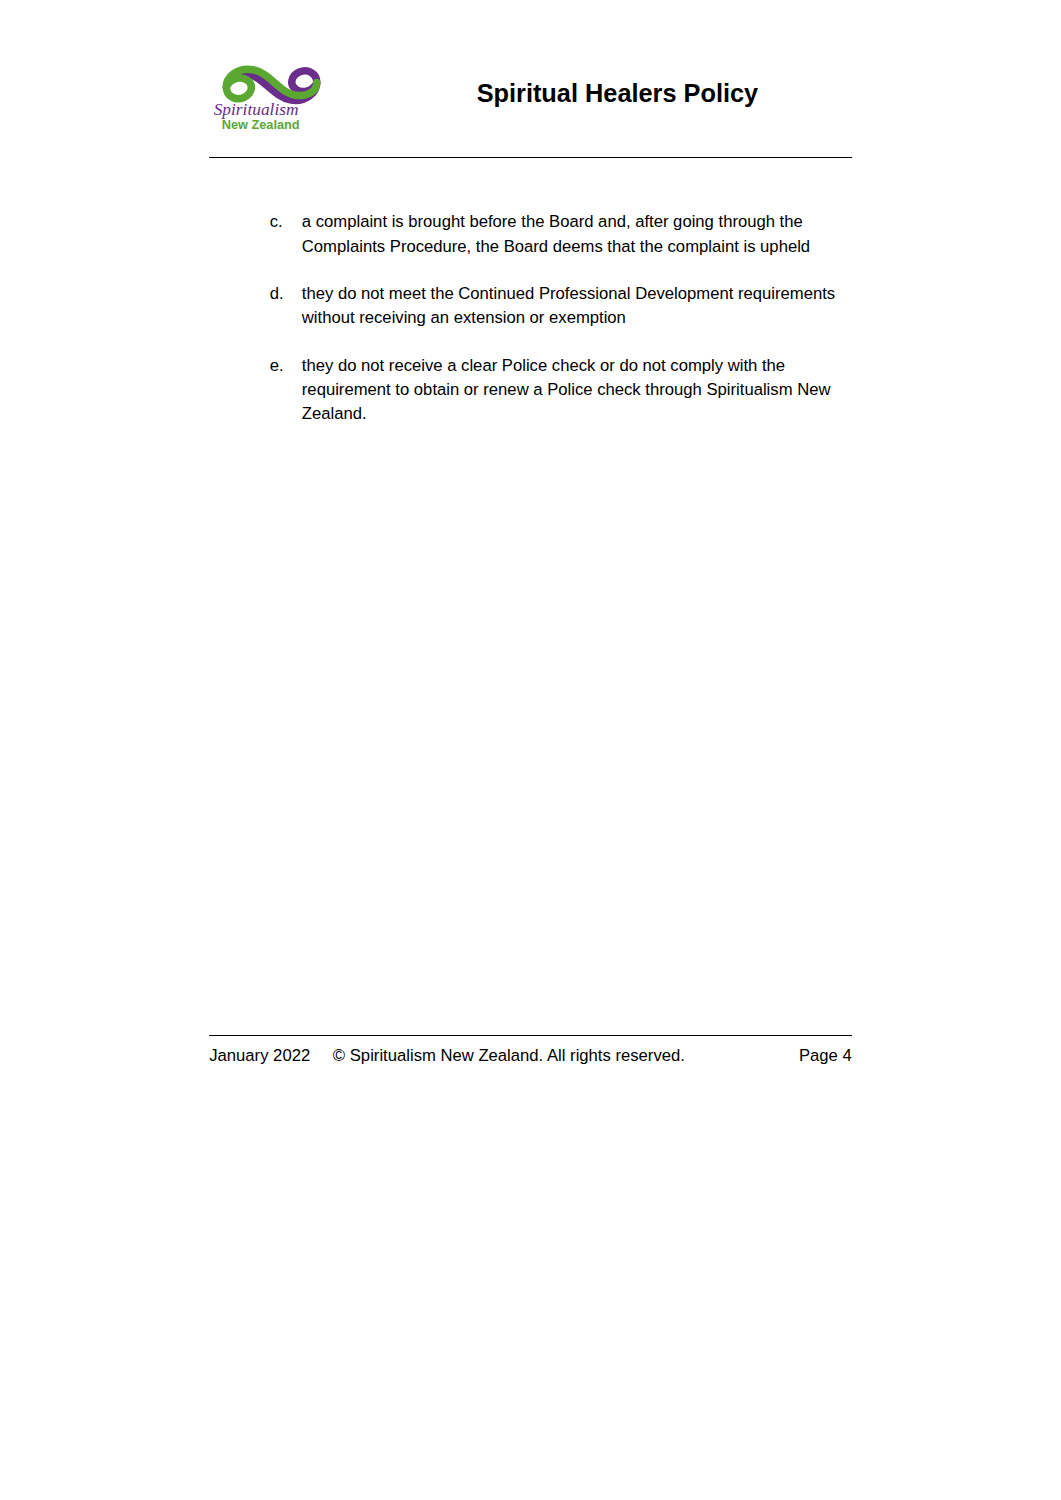Spiritualism New Zealand
Spiritual Healers Policy
c. a complaint is brought before the Board and, after going through the Complaints Procedure, the Board deems that the complaint is upheld
d. they do not meet the Continued Professional Development requirements without receiving an extension or exemption
e. they do not receive a clear Police check or do not comply with the requirement to obtain or renew a Police check through Spiritualism New Zealand.
January 2022 © Spiritualism New Zealand. All rights reserved. Page 4